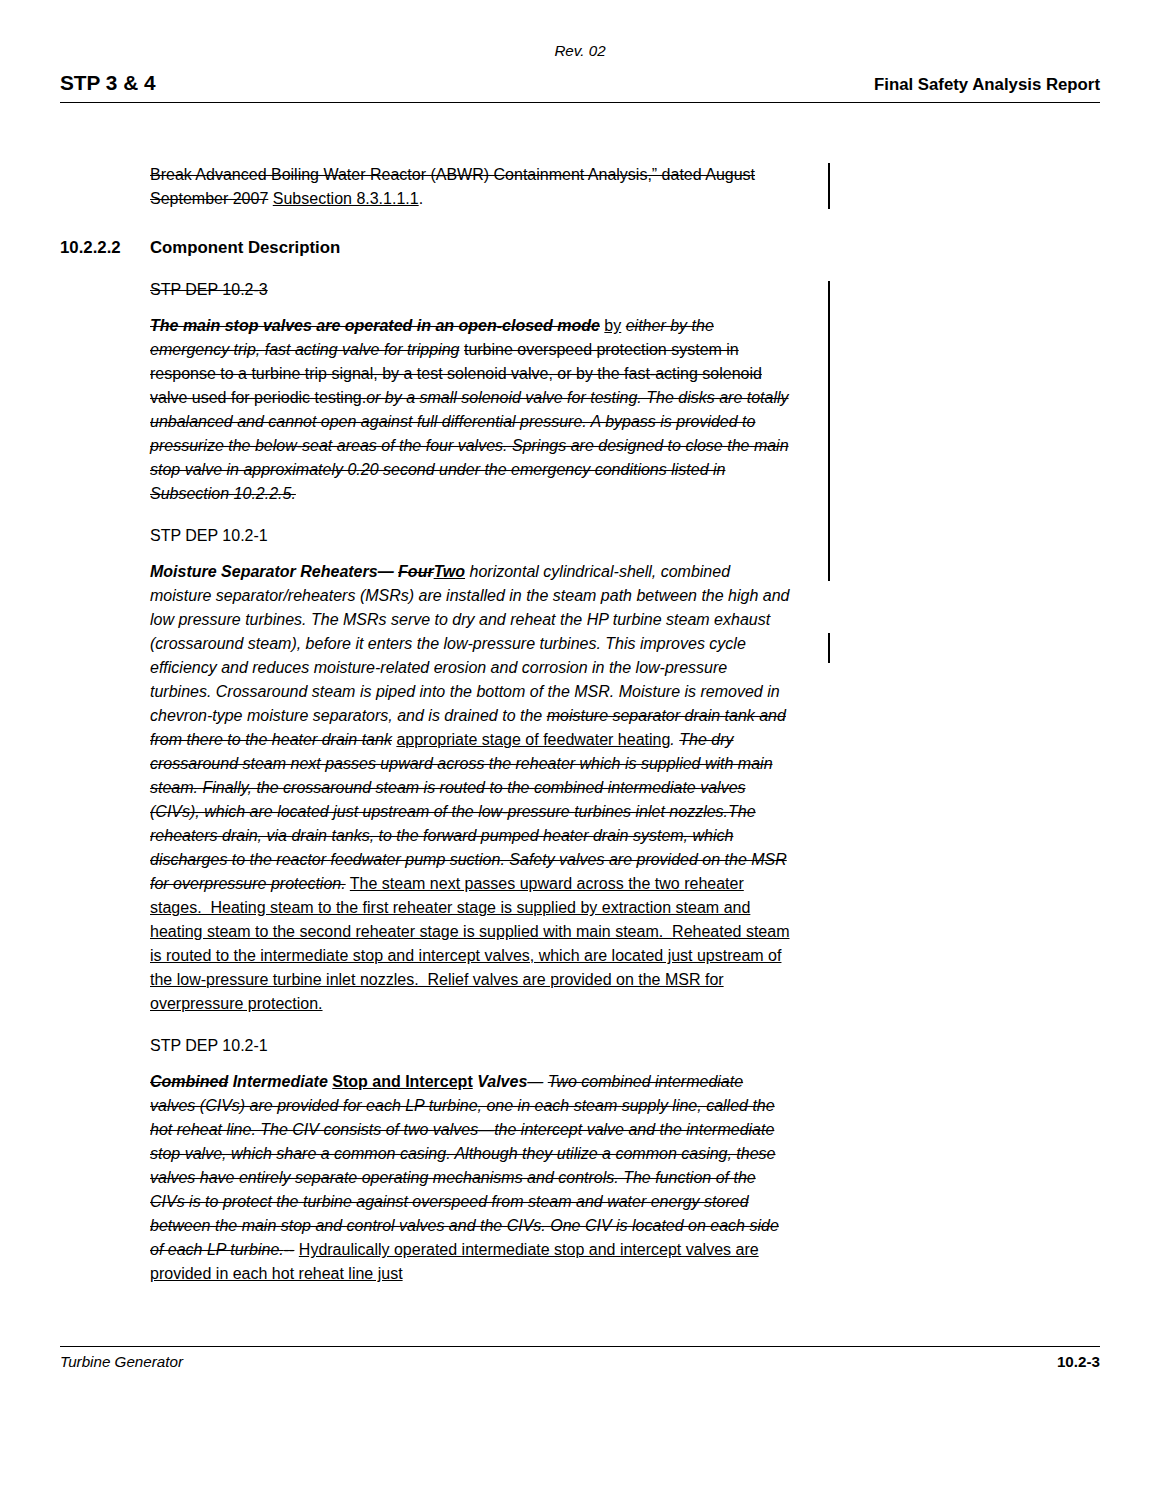Rev. 02
STP 3 & 4
Final Safety Analysis Report
Break Advanced Boiling Water Reactor (ABWR) Containment Analysis,” dated August September 2007 Subsection 8.3.1.1.1.
10.2.2.2 Component Description
STP DEP 10.2-3
The main stop valves are operated in an open-closed mode by either by the emergency trip, fast acting valve for tripping turbine overspeed protection system in response to a turbine trip signal, by a test solenoid valve, or by the fast-acting solenoid valve used for periodic testing. or by a small solenoid valve for testing. The disks are totally unbalanced and cannot open against full differential pressure. A bypass is provided to pressurize the below-seat areas of the four valves. Springs are designed to close the main stop valve in approximately 0.20 second under the emergency conditions listed in Subsection 10.2.2.5.
STP DEP 10.2-1
Moisture Separator Reheaters— Four Two horizontal cylindrical-shell, combined moisture separator/reheaters (MSRs) are installed in the steam path between the high and low pressure turbines. The MSRs serve to dry and reheat the HP turbine steam exhaust (crossaround steam), before it enters the low-pressure turbines. This improves cycle efficiency and reduces moisture-related erosion and corrosion in the low-pressure turbines. Crossaround steam is piped into the bottom of the MSR. Moisture is removed in chevron-type moisture separators, and is drained to the moisture separator drain tank and from there to the heater drain tank appropriate stage of feedwater heating. The dry crossaround steam next passes upward across the reheater which is supplied with main steam. Finally, the crossaround steam is routed to the combined intermediate valves (CIVs), which are located just upstream of the low-pressure turbines inlet nozzles.The reheaters drain, via drain tanks, to the forward pumped heater drain system, which discharges to the reactor feedwater pump suction. Safety valves are provided on the MSR for overpressure protection. The steam next passes upward across the two reheater stages. Heating steam to the first reheater stage is supplied by extraction steam and heating steam to the second reheater stage is supplied with main steam. Reheated steam is routed to the intermediate stop and intercept valves, which are located just upstream of the low-pressure turbine inlet nozzles. Relief valves are provided on the MSR for overpressure protection.
STP DEP 10.2-1
Combined Intermediate Stop and Intercept Valves— Two combined intermediate valves (CIVs) are provided for each LP turbine, one in each steam supply line, called the hot reheat line. The CIV consists of two valves—the intercept valve and the intermediate stop valve, which share a common casing. Although they utilize a common casing, these valves have entirely separate operating mechanisms and controls. The function of the CIVs is to protect the turbine against overspeed from steam and water energy stored between the main stop and control valves and the CIVs. One CIV is located on each side of each LP turbine.-- Hydraulically operated intermediate stop and intercept valves are provided in each hot reheat line just
Turbine Generator
10.2-3